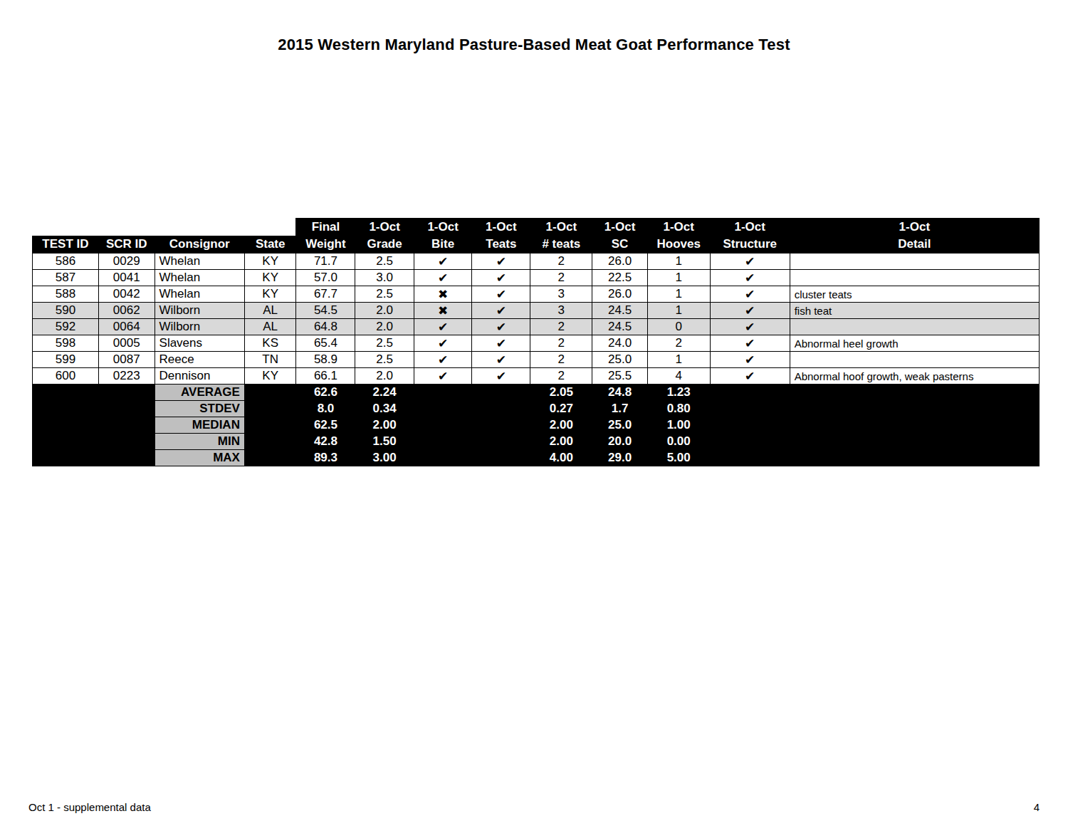2015 Western Maryland Pasture-Based Meat Goat Performance Test
| | | | | Final | 1-Oct | 1-Oct | 1-Oct | 1-Oct | 1-Oct | 1-Oct | 1-Oct | 1-Oct |
| --- | --- | --- | --- | --- | --- | --- | --- | --- | --- | --- | --- | --- |
| TEST ID | SCR ID | Consignor | State | Weight | Grade | Bite | Teats | # teats | SC | Hooves | Structure | Detail |
| 586 | 0029 | Whelan | KY | 71.7 | 2.5 | ✔ | ✔ | 2 | 26.0 | 1 | ✔ | |
| 587 | 0041 | Whelan | KY | 57.0 | 3.0 | ✔ | ✔ | 2 | 22.5 | 1 | ✔ | |
| 588 | 0042 | Whelan | KY | 67.7 | 2.5 | ✖ | ✔ | 3 | 26.0 | 1 | ✔ | cluster teats |
| 590 | 0062 | Wilborn | AL | 54.5 | 2.0 | ✖ | ✔ | 3 | 24.5 | 1 | ✔ | fish teat |
| 592 | 0064 | Wilborn | AL | 64.8 | 2.0 | ✔ | ✔ | 2 | 24.5 | 0 | ✔ | |
| 598 | 0005 | Slavens | KS | 65.4 | 2.5 | ✔ | ✔ | 2 | 24.0 | 2 | ✔ | Abnormal heel growth |
| 599 | 0087 | Reece | TN | 58.9 | 2.5 | ✔ | ✔ | 2 | 25.0 | 1 | ✔ | |
| 600 | 0223 | Dennison | KY | 66.1 | 2.0 | ✔ | ✔ | 2 | 25.5 | 4 | ✔ | Abnormal hoof growth, weak pasterns |
| | | AVERAGE | | 62.6 | 2.24 | | | 2.05 | 24.8 | 1.23 | | |
| | | STDEV | | 8.0 | 0.34 | | | 0.27 | 1.7 | 0.80 | | |
| | | MEDIAN | | 62.5 | 2.00 | | | 2.00 | 25.0 | 1.00 | | |
| | | MIN | | 42.8 | 1.50 | | | 2.00 | 20.0 | 0.00 | | |
| | | MAX | | 89.3 | 3.00 | | | 4.00 | 29.0 | 5.00 | | |
Oct 1 - supplemental data 4